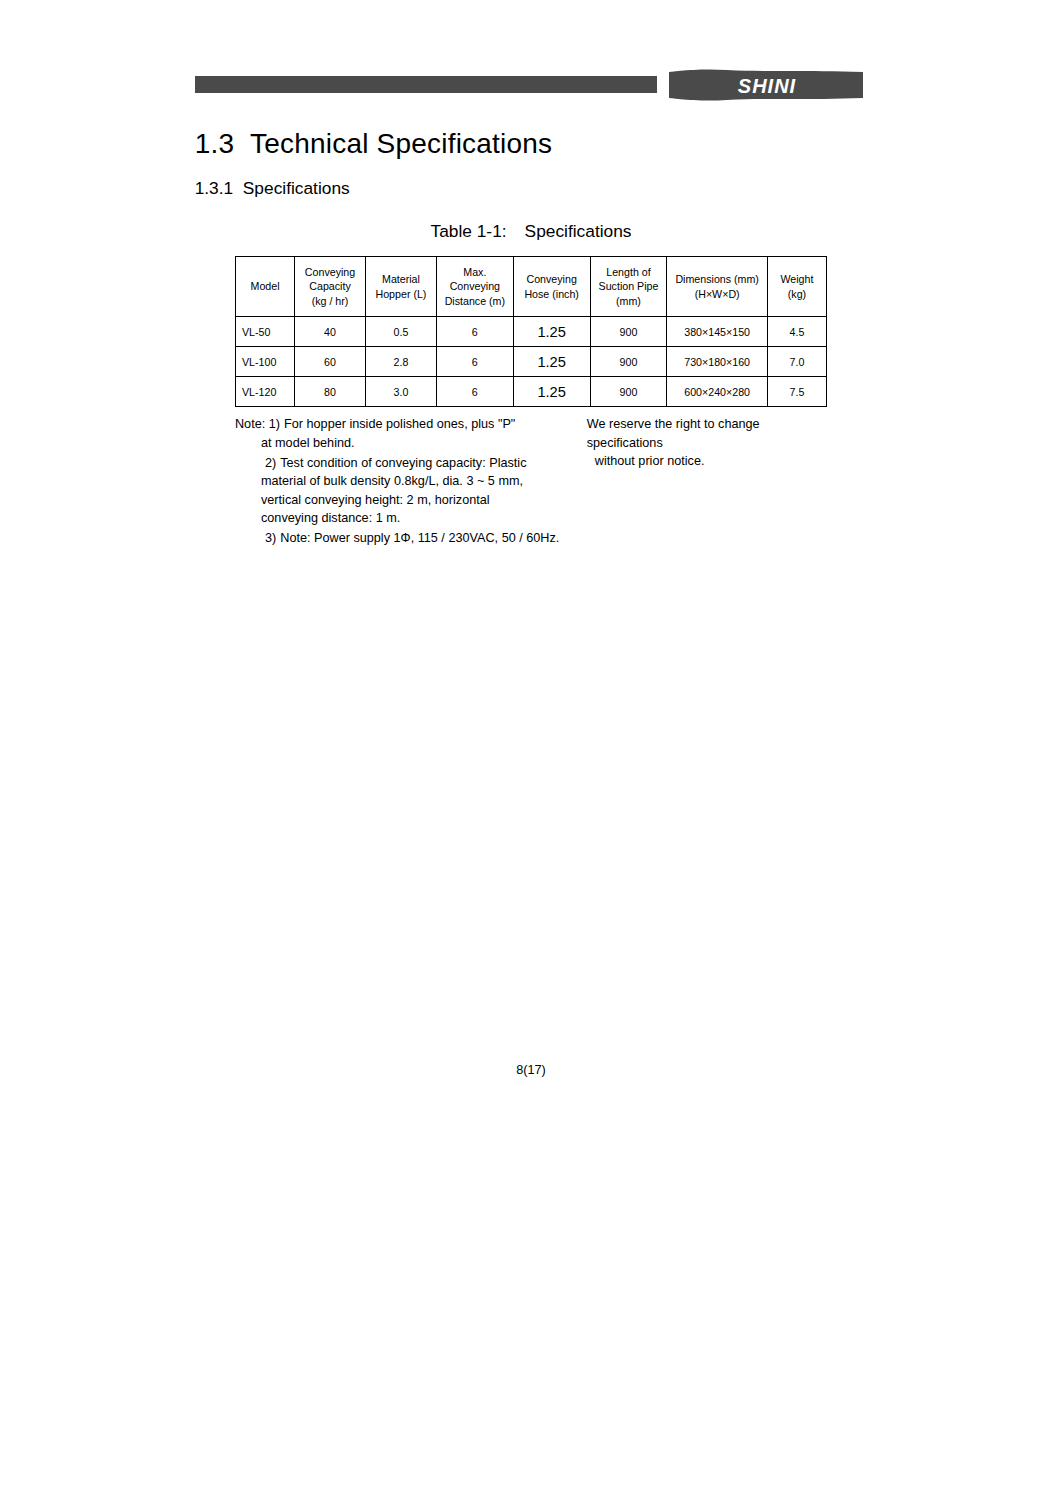SHINI
1.3 Technical Specifications
1.3.1 Specifications
Table 1-1: Specifications
| Model | Conveying Capacity (kg / hr) | Material Hopper (L) | Max. Conveying Distance (m) | Conveying Hose (inch) | Length of Suction Pipe (mm) | Dimensions (mm) (H×W×D) | Weight (kg) |
| --- | --- | --- | --- | --- | --- | --- | --- |
| VL-50 | 40 | 0.5 | 6 | 1.25 | 900 | 380×145×150 | 4.5 |
| VL-100 | 60 | 2.8 | 6 | 1.25 | 900 | 730×180×160 | 7.0 |
| VL-120 | 80 | 3.0 | 6 | 1.25 | 900 | 600×240×280 | 7.5 |
Note: 1) For hopper inside polished ones, plus "P"
at model behind.
2) Test condition of conveying capacity: Plastic
material of bulk density 0.8kg/L, dia. 3 ~ 5 mm,
vertical conveying height: 2 m, horizontal
conveying distance: 1 m.
3) Note: Power supply 1Φ, 115 / 230VAC, 50 / 60Hz.
We reserve the right to change specifications
without prior notice.
8(17)